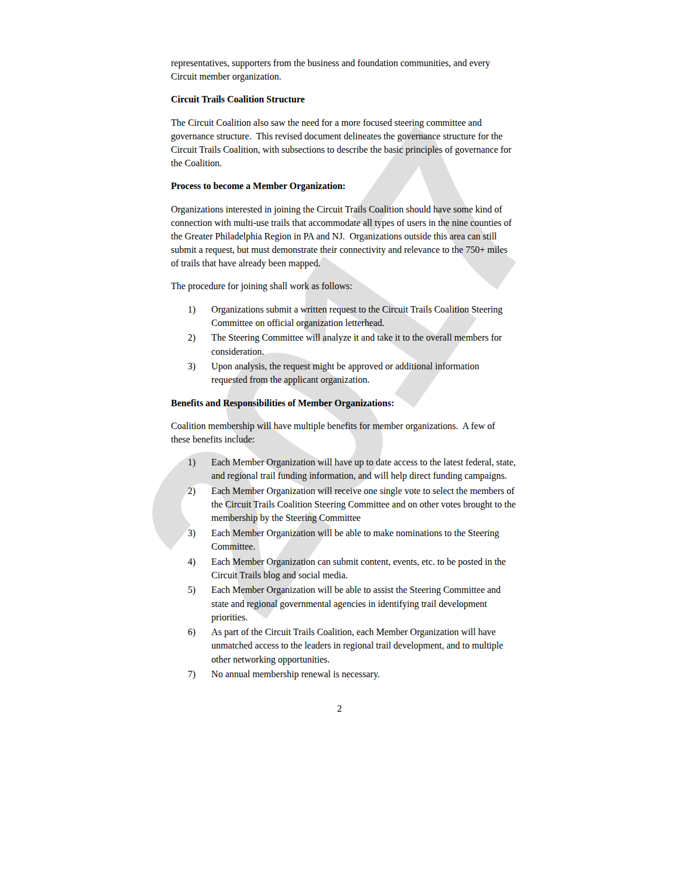2017
representatives, supporters from the business and foundation communities, and every Circuit member organization.
Circuit Trails Coalition Structure
The Circuit Coalition also saw the need for a more focused steering committee and governance structure. This revised document delineates the governance structure for the Circuit Trails Coalition, with subsections to describe the basic principles of governance for the Coalition.
Process to become a Member Organization:
Organizations interested in joining the Circuit Trails Coalition should have some kind of connection with multi-use trails that accommodate all types of users in the nine counties of the Greater Philadelphia Region in PA and NJ. Organizations outside this area can still submit a request, but must demonstrate their connectivity and relevance to the 750+ miles of trails that have already been mapped.
The procedure for joining shall work as follows:
1) Organizations submit a written request to the Circuit Trails Coalition Steering Committee on official organization letterhead.
2) The Steering Committee will analyze it and take it to the overall members for consideration.
3) Upon analysis, the request might be approved or additional information requested from the applicant organization.
Benefits and Responsibilities of Member Organizations:
Coalition membership will have multiple benefits for member organizations. A few of these benefits include:
1) Each Member Organization will have up to date access to the latest federal, state, and regional trail funding information, and will help direct funding campaigns.
2) Each Member Organization will receive one single vote to select the members of the Circuit Trails Coalition Steering Committee and on other votes brought to the membership by the Steering Committee
3) Each Member Organization will be able to make nominations to the Steering Committee.
4) Each Member Organization can submit content, events, etc. to be posted in the Circuit Trails blog and social media.
5) Each Member Organization will be able to assist the Steering Committee and state and regional governmental agencies in identifying trail development priorities.
6) As part of the Circuit Trails Coalition, each Member Organization will have unmatched access to the leaders in regional trail development, and to multiple other networking opportunities.
7) No annual membership renewal is necessary.
2